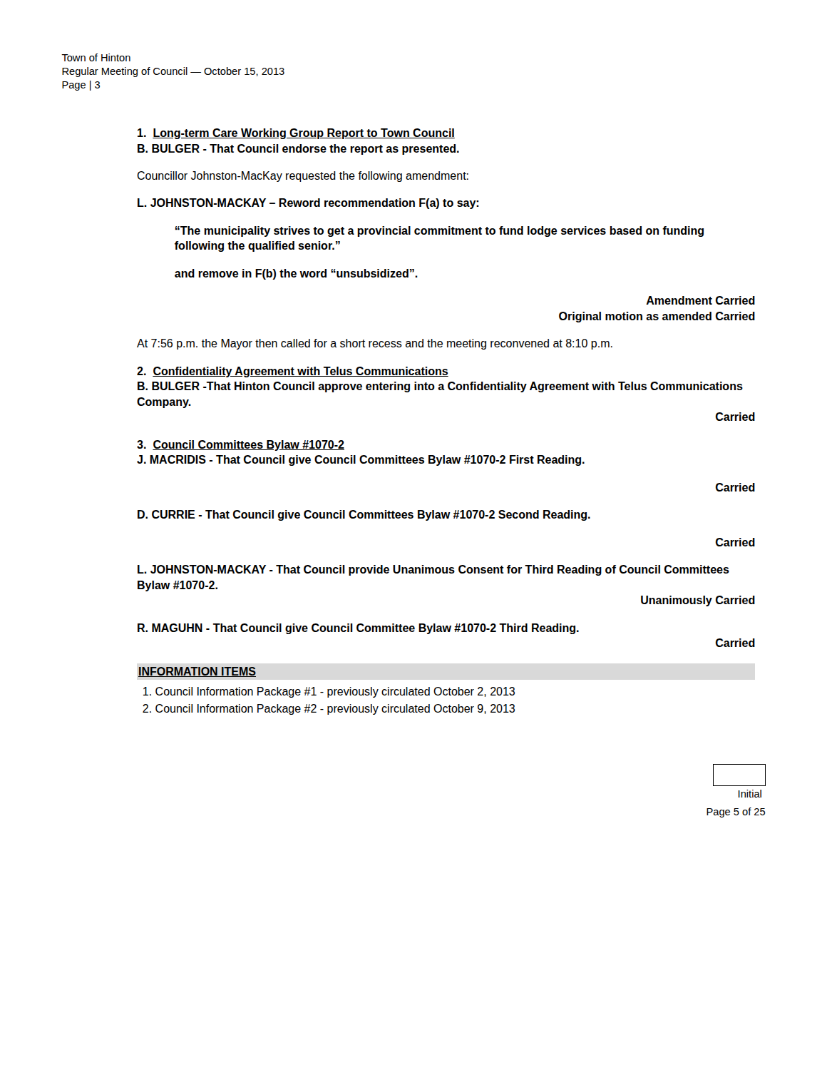Town of Hinton
Regular Meeting of Council — October 15, 2013
Page | 3
1. Long-term Care Working Group Report to Town Council
B. BULGER - That Council endorse the report as presented.
Councillor Johnston-MacKay requested the following amendment:
L. JOHNSTON-MACKAY – Reword recommendation F(a) to say:
“The municipality strives to get a provincial commitment to fund lodge services based on funding following the qualified senior.”
and remove in F(b) the word “unsubsidized”.
Amendment Carried
Original motion as amended Carried
At 7:56 p.m. the Mayor then called for a short recess and the meeting reconvened at 8:10 p.m.
2. Confidentiality Agreement with Telus Communications
B. BULGER -That Hinton Council approve entering into a Confidentiality Agreement with Telus Communications Company.
Carried
3. Council Committees Bylaw #1070-2
J. MACRIDIS - That Council give Council Committees Bylaw #1070-2 First Reading.
Carried
D. CURRIE - That Council give Council Committees Bylaw #1070-2 Second Reading.
Carried
L. JOHNSTON-MACKAY - That Council provide Unanimous Consent for Third Reading of Council Committees Bylaw #1070-2.
Unanimously Carried
R. MAGUHN - That Council give Council Committee Bylaw #1070-2 Third Reading.
Carried
INFORMATION ITEMS
Council Information Package #1 - previously circulated October 2, 2013
Council Information Package #2 - previously circulated October 9, 2013
Initial
Page 5 of 25